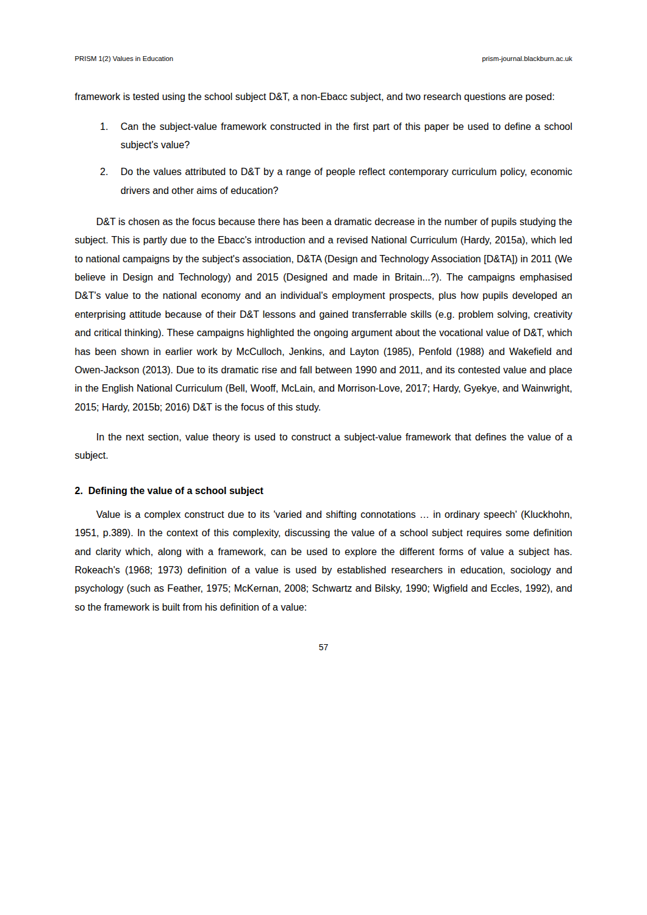PRISM 1(2) Values in Education prism-journal.blackburn.ac.uk
framework is tested using the school subject D&T, a non-Ebacc subject, and two research questions are posed:
Can the subject-value framework constructed in the first part of this paper be used to define a school subject's value?
Do the values attributed to D&T by a range of people reflect contemporary curriculum policy, economic drivers and other aims of education?
D&T is chosen as the focus because there has been a dramatic decrease in the number of pupils studying the subject. This is partly due to the Ebacc's introduction and a revised National Curriculum (Hardy, 2015a), which led to national campaigns by the subject's association, D&TA (Design and Technology Association [D&TA]) in 2011 (We believe in Design and Technology) and 2015 (Designed and made in Britain...?). The campaigns emphasised D&T's value to the national economy and an individual's employment prospects, plus how pupils developed an enterprising attitude because of their D&T lessons and gained transferrable skills (e.g. problem solving, creativity and critical thinking). These campaigns highlighted the ongoing argument about the vocational value of D&T, which has been shown in earlier work by McCulloch, Jenkins, and Layton (1985), Penfold (1988) and Wakefield and Owen-Jackson (2013). Due to its dramatic rise and fall between 1990 and 2011, and its contested value and place in the English National Curriculum (Bell, Wooff, McLain, and Morrison-Love, 2017; Hardy, Gyekye, and Wainwright, 2015; Hardy, 2015b; 2016) D&T is the focus of this study.
In the next section, value theory is used to construct a subject-value framework that defines the value of a subject.
2. Defining the value of a school subject
Value is a complex construct due to its 'varied and shifting connotations … in ordinary speech' (Kluckhohn, 1951, p.389). In the context of this complexity, discussing the value of a school subject requires some definition and clarity which, along with a framework, can be used to explore the different forms of value a subject has. Rokeach's (1968; 1973) definition of a value is used by established researchers in education, sociology and psychology (such as Feather, 1975; McKernan, 2008; Schwartz and Bilsky, 1990; Wigfield and Eccles, 1992), and so the framework is built from his definition of a value:
57